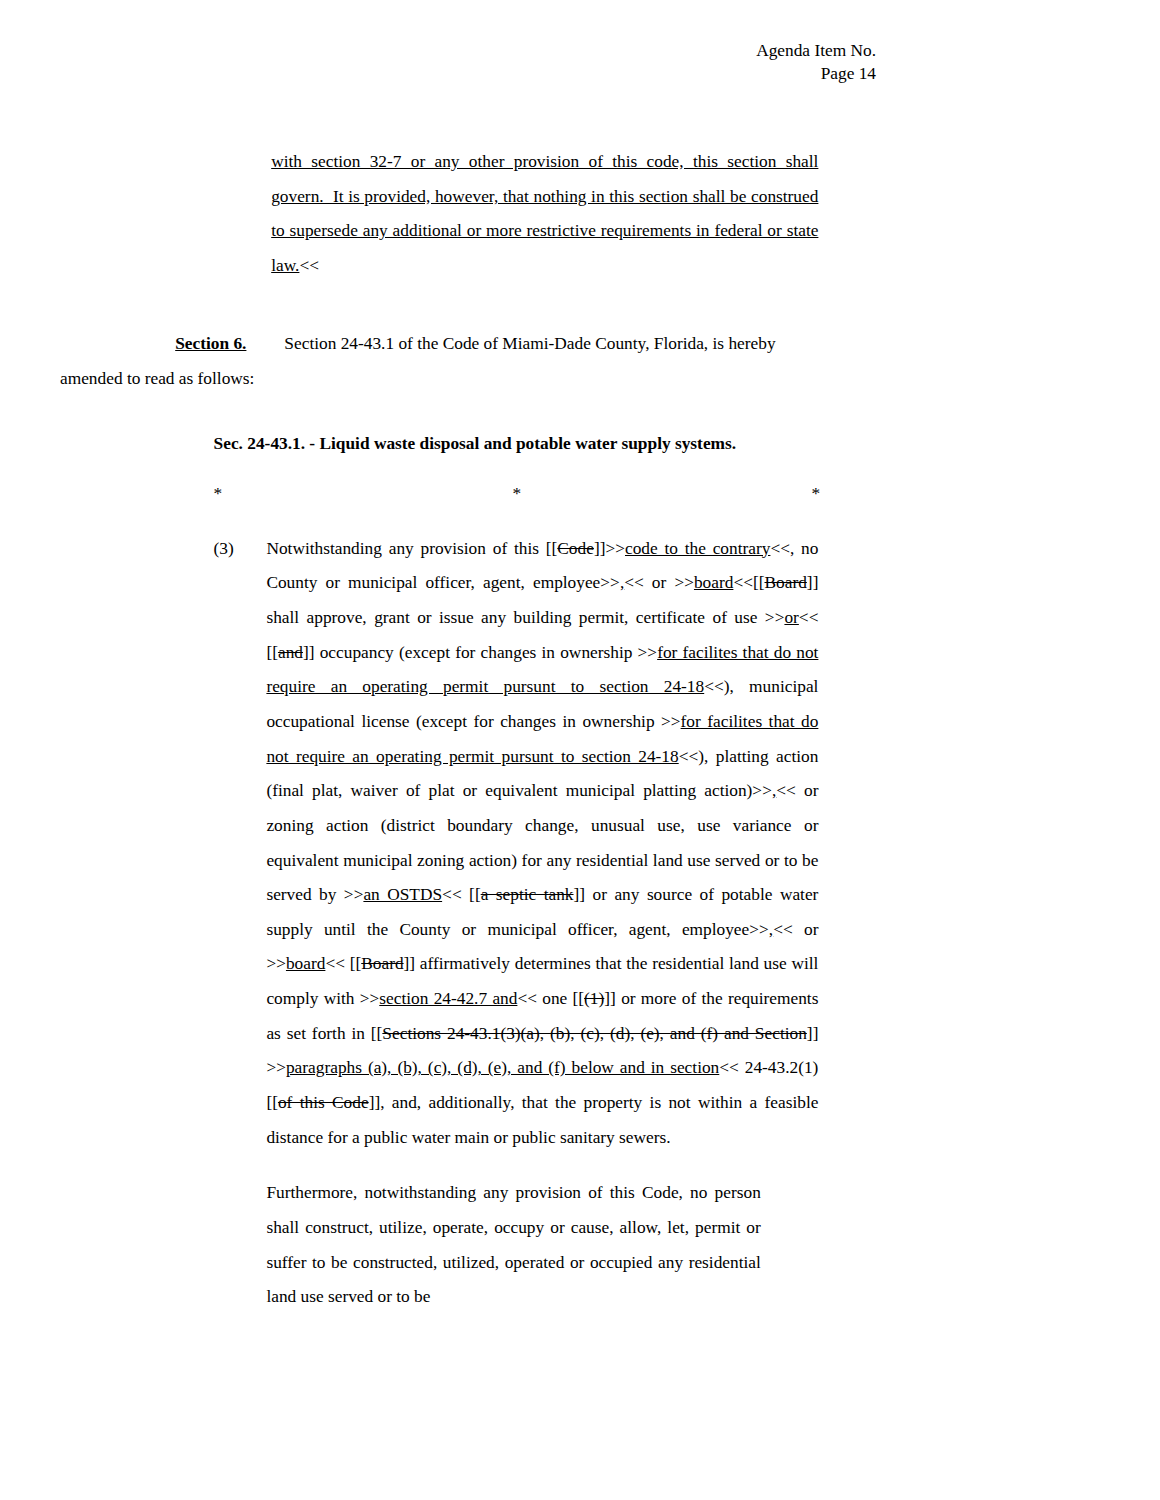Agenda Item No.
Page 14
with section 32-7 or any other provision of this code, this section shall govern. It is provided, however, that nothing in this section shall be construed to supersede any additional or more restrictive requirements in federal or state law.<<
Section 6. Section 24-43.1 of the Code of Miami-Dade County, Florida, is hereby
amended to read as follows:
Sec. 24-43.1. - Liquid waste disposal and potable water supply systems.
* * *
(3)
Notwithstanding any provision of this [[Code]]>>code to the contrary<<, no County or municipal officer, agent, employee>>,<< or >>board<<[[Board]] shall approve, grant or issue any building permit, certificate of use >>or<< [[and]] occupancy (except for changes in ownership >>for facilites that do not require an operating permit pursunt to section 24-18<<), municipal occupational license (except for changes in ownership >>for facilites that do not require an operating permit pursunt to section 24-18<<), platting action (final plat, waiver of plat or equivalent municipal platting action)>>,<< or zoning action (district boundary change, unusual use, use variance or equivalent municipal zoning action) for any residential land use served or to be served by >>an OSTDS<< [[a septic tank]] or any source of potable water supply until the County or municipal officer, agent, employee>>,<< or >>board<< [[Board]] affirmatively determines that the residential land use will comply with >>section 24-42.7 and<< one [[(1)]] or more of the requirements as set forth in [[Sections 24-43.1(3)(a), (b), (c), (d), (e), and (f) and Section]] >>paragraphs (a), (b), (c), (d), (e), and (f) below and in section<< 24-43.2(1) [[of this Code]], and, additionally, that the property is not within a feasible distance for a public water main or public sanitary sewers.
Furthermore, notwithstanding any provision of this Code, no person shall construct, utilize, operate, occupy or cause, allow, let, permit or suffer to be constructed, utilized, operated or occupied any residential land use served or to be